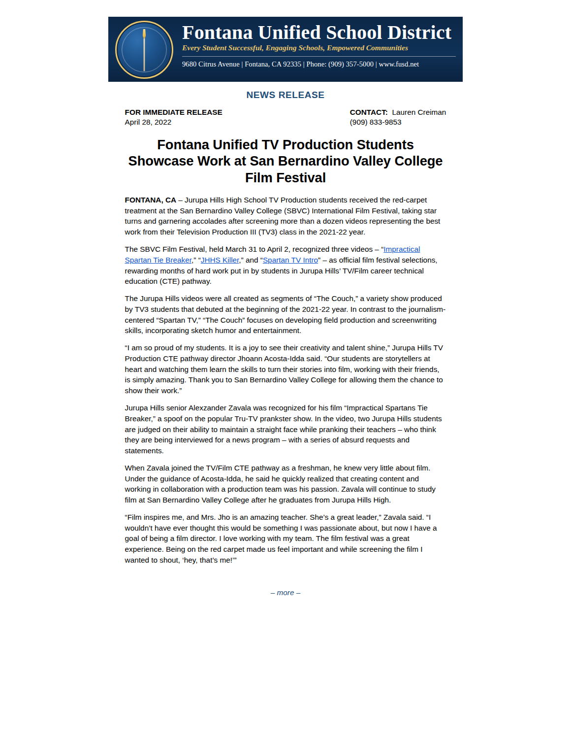Fontana Unified School District
Every Student Successful, Engaging Schools, Empowered Communities
9680 Citrus Avenue | Fontana, CA 92335 | Phone: (909) 357-5000 | www.fusd.net
NEWS RELEASE
FOR IMMEDIATE RELEASE
April 28, 2022
CONTACT: Lauren Creiman
(909) 833-9853
Fontana Unified TV Production Students Showcase Work at San Bernardino Valley College Film Festival
FONTANA, CA – Jurupa Hills High School TV Production students received the red-carpet treatment at the San Bernardino Valley College (SBVC) International Film Festival, taking star turns and garnering accolades after screening more than a dozen videos representing the best work from their Television Production III (TV3) class in the 2021-22 year.
The SBVC Film Festival, held March 31 to April 2, recognized three videos – “Impractical Spartan Tie Breaker,” “JHHS Killer,” and “Spartan TV Intro” – as official film festival selections, rewarding months of hard work put in by students in Jurupa Hills’ TV/Film career technical education (CTE) pathway.
The Jurupa Hills videos were all created as segments of “The Couch,” a variety show produced by TV3 students that debuted at the beginning of the 2021-22 year. In contrast to the journalism-centered “Spartan TV,” “The Couch” focuses on developing field production and screenwriting skills, incorporating sketch humor and entertainment.
“I am so proud of my students. It is a joy to see their creativity and talent shine,” Jurupa Hills TV Production CTE pathway director Jhoann Acosta-Idda said. “Our students are storytellers at heart and watching them learn the skills to turn their stories into film, working with their friends, is simply amazing. Thank you to San Bernardino Valley College for allowing them the chance to show their work.”
Jurupa Hills senior Alexzander Zavala was recognized for his film “Impractical Spartans Tie Breaker,” a spoof on the popular Tru-TV prankster show. In the video, two Jurupa Hills students are judged on their ability to maintain a straight face while pranking their teachers – who think they are being interviewed for a news program – with a series of absurd requests and statements.
When Zavala joined the TV/Film CTE pathway as a freshman, he knew very little about film. Under the guidance of Acosta-Idda, he said he quickly realized that creating content and working in collaboration with a production team was his passion. Zavala will continue to study film at San Bernardino Valley College after he graduates from Jurupa Hills High.
“Film inspires me, and Mrs. Jho is an amazing teacher. She’s a great leader,” Zavala said. “I wouldn’t have ever thought this would be something I was passionate about, but now I have a goal of being a film director. I love working with my team. The film festival was a great experience. Being on the red carpet made us feel important and while screening the film I wanted to shout, ‘hey, that’s me!’”
– more –